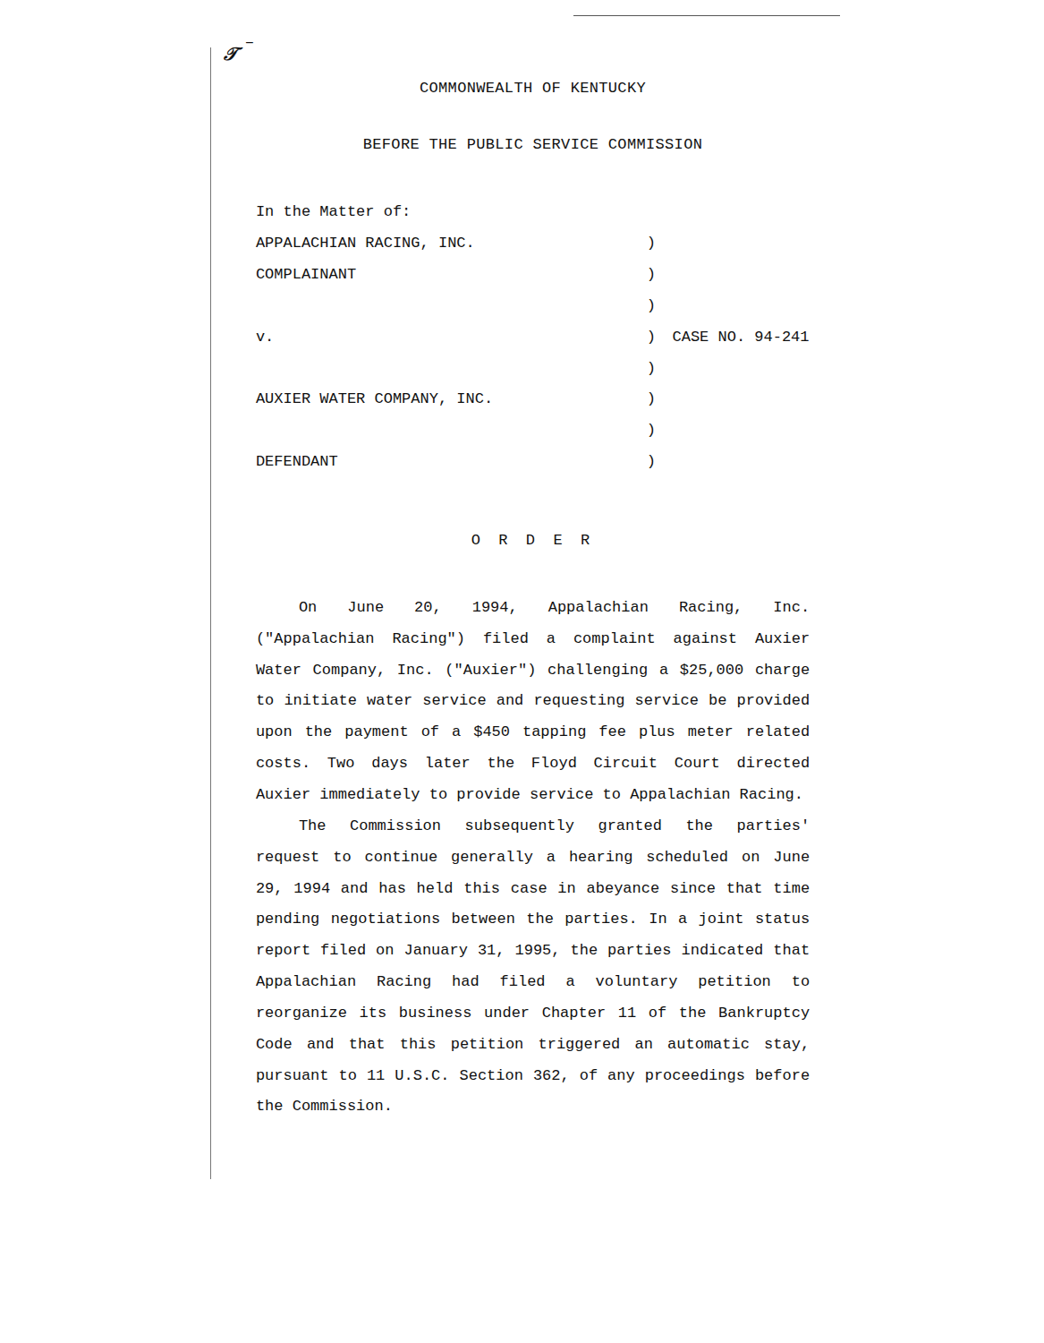𝒯 –
COMMONWEALTH OF KENTUCKY
BEFORE THE PUBLIC SERVICE COMMISSION
| In the Matter of: |
| APPALACHIAN RACING, INC. | ) | |
| COMPLAINANT | ) | |
| | ) | |
| v. | ) | CASE NO. 94-241 |
| | ) | |
| AUXIER WATER COMPANY, INC. | ) | |
| | ) | |
| DEFENDANT | ) | |
O R D E R
On June 20, 1994, Appalachian Racing, Inc. ("Appalachian Racing") filed a complaint against Auxier Water Company, Inc. ("Auxier") challenging a $25,000 charge to initiate water service and requesting service be provided upon the payment of a $450 tapping fee plus meter related costs. Two days later the Floyd Circuit Court directed Auxier immediately to provide service to Appalachian Racing.
The Commission subsequently granted the parties' request to continue generally a hearing scheduled on June 29, 1994 and has held this case in abeyance since that time pending negotiations between the parties. In a joint status report filed on January 31, 1995, the parties indicated that Appalachian Racing had filed a voluntary petition to reorganize its business under Chapter 11 of the Bankruptcy Code and that this petition triggered an automatic stay, pursuant to 11 U.S.C. Section 362, of any proceedings before the Commission.